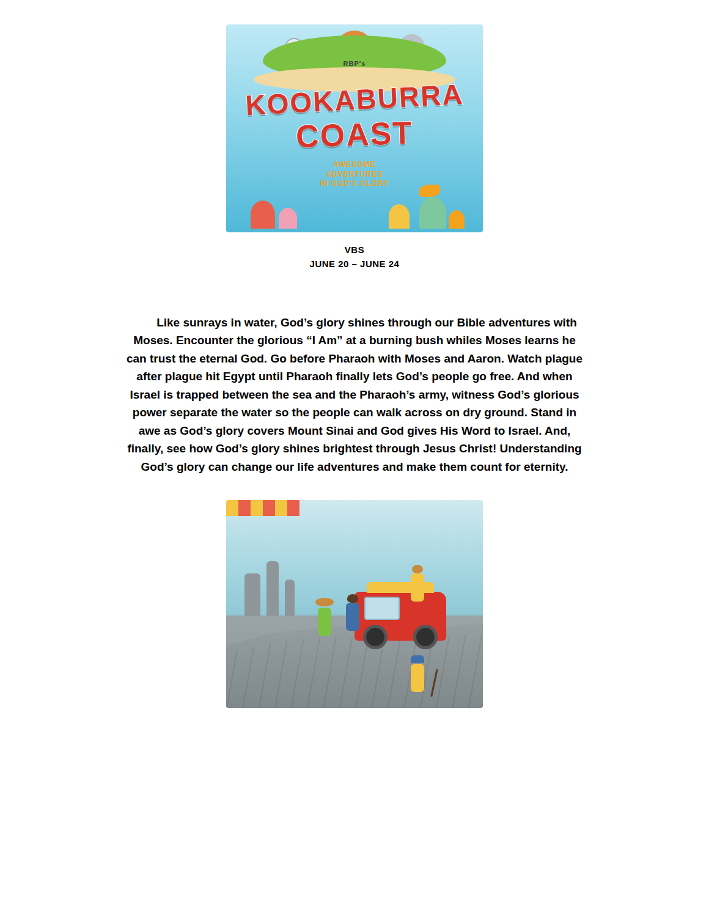RBP's
Kookaburra
Coast
Awesome
Adventures
in God's Glory
VBS
JUNE 20 – JUNE 24
Like sunrays in water, God’s glory shines through our Bible adventures with Moses. Encounter the glorious “I Am” at a burning bush whiles Moses learns he can trust the eternal God. Go before Pharaoh with Moses and Aaron. Watch plague after plague hit Egypt until Pharaoh finally lets God’s people go free. And when Israel is trapped between the sea and the Pharaoh’s army, witness God’s glorious power separate the water so the people can walk across on dry ground. Stand in awe as God’s glory covers Mount Sinai and God gives His Word to Israel. And, finally, see how God’s glory shines brightest through Jesus Christ! Understanding God’s glory can change our life adventures and make them count for eternity.